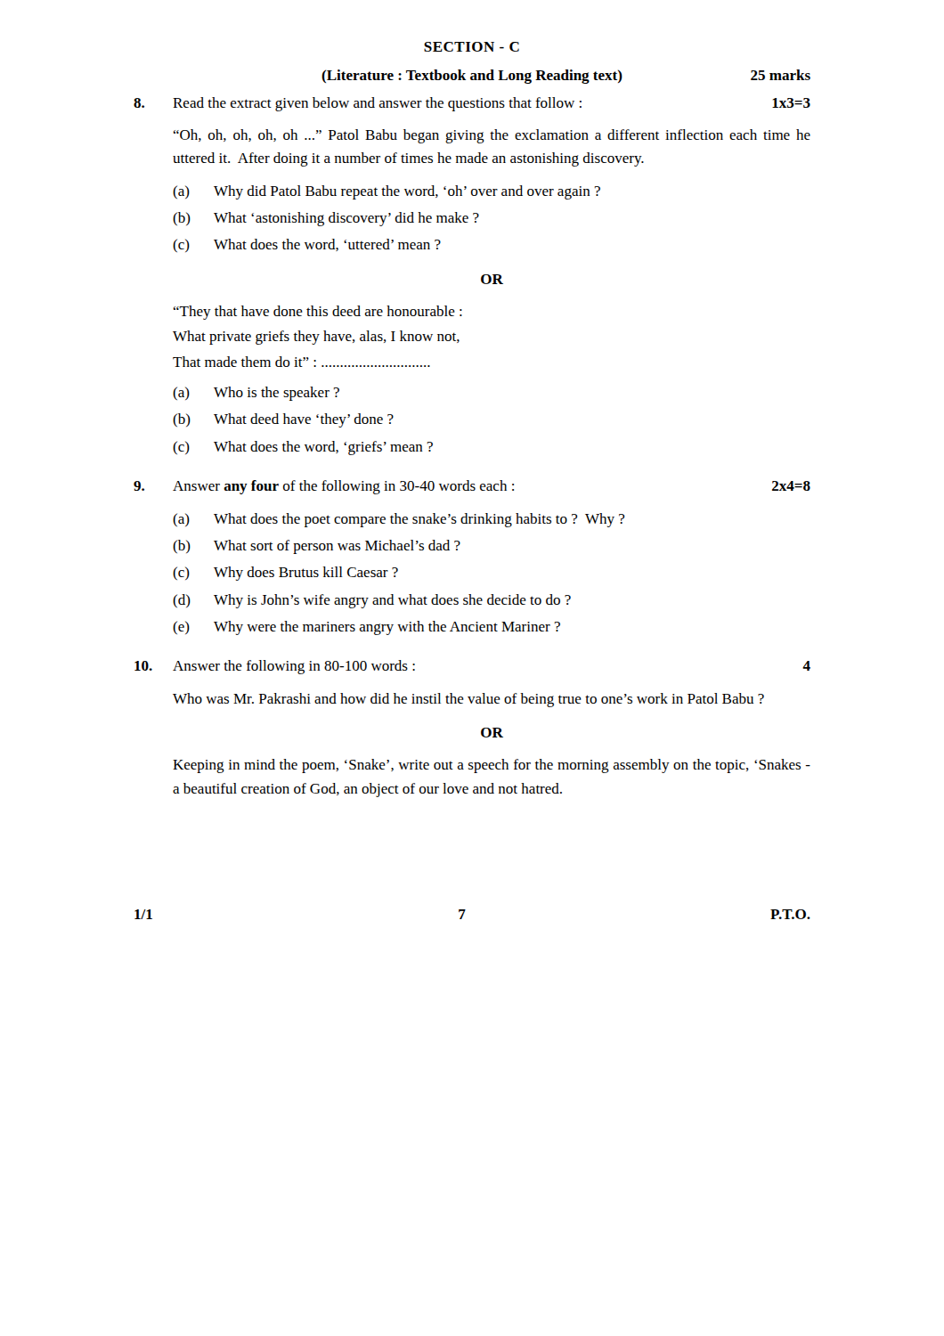SECTION - C
(Literature : Textbook and Long Reading text)
25 marks
8.
1x3=3
Read the extract given below and answer the questions that follow :
“Oh, oh, oh, oh, oh ...” Patol Babu began giving the exclamation a different inflection each time he uttered it. After doing it a number of times he made an astonishing discovery.
(a) Why did Patol Babu repeat the word, ‘oh’ over and over again ?
(b) What ‘astonishing discovery’ did he make ?
(c) What does the word, ‘uttered’ mean ?
OR
“They that have done this deed are honourable :
What private griefs they have, alas, I know not,
That made them do it” : .............................
(a) Who is the speaker ?
(b) What deed have ‘they’ done ?
(c) What does the word, ‘griefs’ mean ?
9.
2x4=8
Answer any four of the following in 30-40 words each :
(a) What does the poet compare the snake’s drinking habits to ? Why ?
(b) What sort of person was Michael’s dad ?
(c) Why does Brutus kill Caesar ?
(d) Why is John’s wife angry and what does she decide to do ?
(e) Why were the mariners angry with the Ancient Mariner ?
10.
4
Answer the following in 80-100 words :
Who was Mr. Pakrashi and how did he instil the value of being true to one’s work in Patol Babu ?
OR
Keeping in mind the poem, ‘Snake’, write out a speech for the morning assembly on the topic, ‘Snakes - a beautiful creation of God, an object of our love and not hatred.
1/1
7
P.T.O.